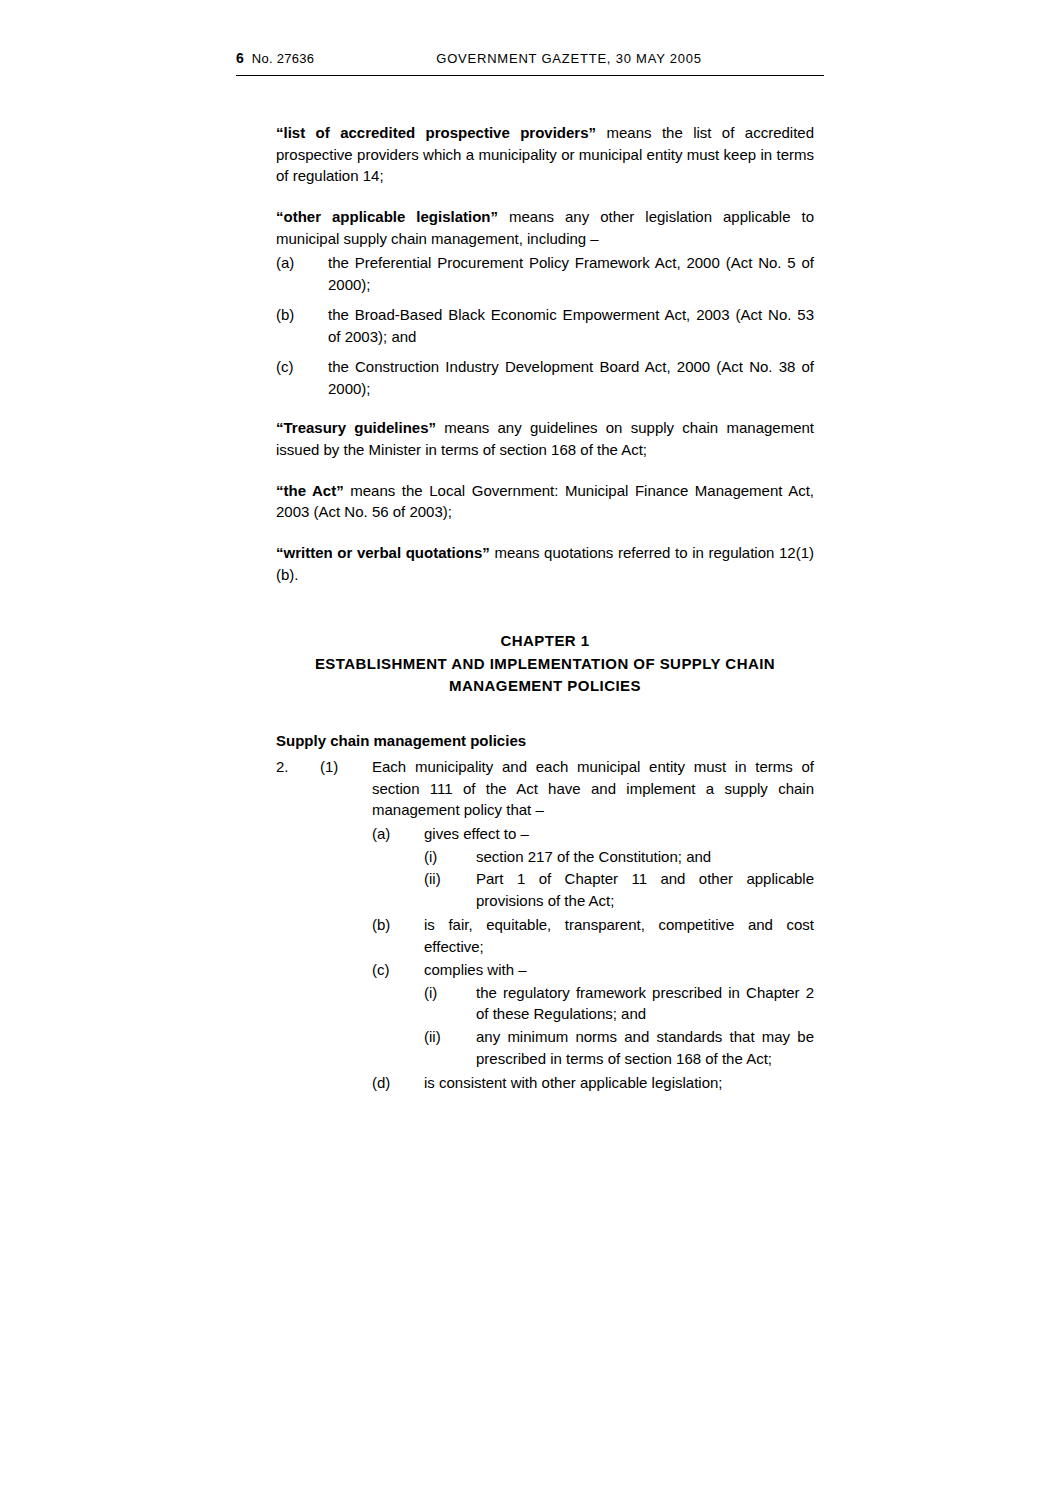6 No. 27636
GOVERNMENT GAZETTE, 30 MAY 2005
“list of accredited prospective providers” means the list of accredited prospective providers which a municipality or municipal entity must keep in terms of regulation 14;
“other applicable legislation” means any other legislation applicable to municipal supply chain management, including –
(a) the Preferential Procurement Policy Framework Act, 2000 (Act No. 5 of 2000);
(b) the Broad-Based Black Economic Empowerment Act, 2003 (Act No. 53 of 2003); and
(c) the Construction Industry Development Board Act, 2000 (Act No. 38 of 2000);
“Treasury guidelines” means any guidelines on supply chain management issued by the Minister in terms of section 168 of the Act;
“the Act” means the Local Government: Municipal Finance Management Act, 2003 (Act No. 56 of 2003);
“written or verbal quotations” means quotations referred to in regulation 12(1)(b).
CHAPTER 1 ESTABLISHMENT AND IMPLEMENTATION OF SUPPLY CHAIN MANAGEMENT POLICIES
Supply chain management policies
2.
(1)
Each municipality and each municipal entity must in terms of section 111 of the Act have and implement a supply chain management policy that –
(a) gives effect to –
(i) section 217 of the Constitution; and
(ii) Part 1 of Chapter 11 and other applicable provisions of the Act;
(b) is fair, equitable, transparent, competitive and cost effective;
(c) complies with –
(i) the regulatory framework prescribed in Chapter 2 of these Regulations; and
(ii) any minimum norms and standards that may be prescribed in terms of section 168 of the Act;
(d) is consistent with other applicable legislation;